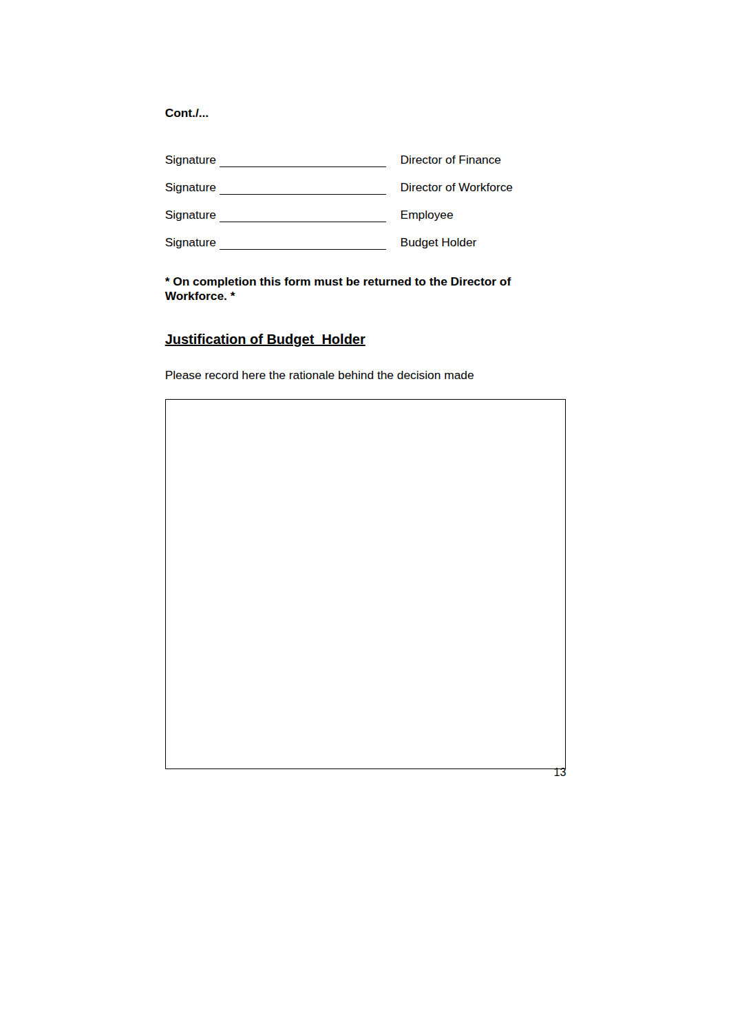Cont./...
| Signature | | Director of Finance |
| Signature | | Director of Workforce |
| Signature | | Employee |
| Signature | | Budget Holder |
* On completion this form must be returned to the Director of Workforce. *
Justification of Budget Holder
Please record here the rationale behind the decision made
13